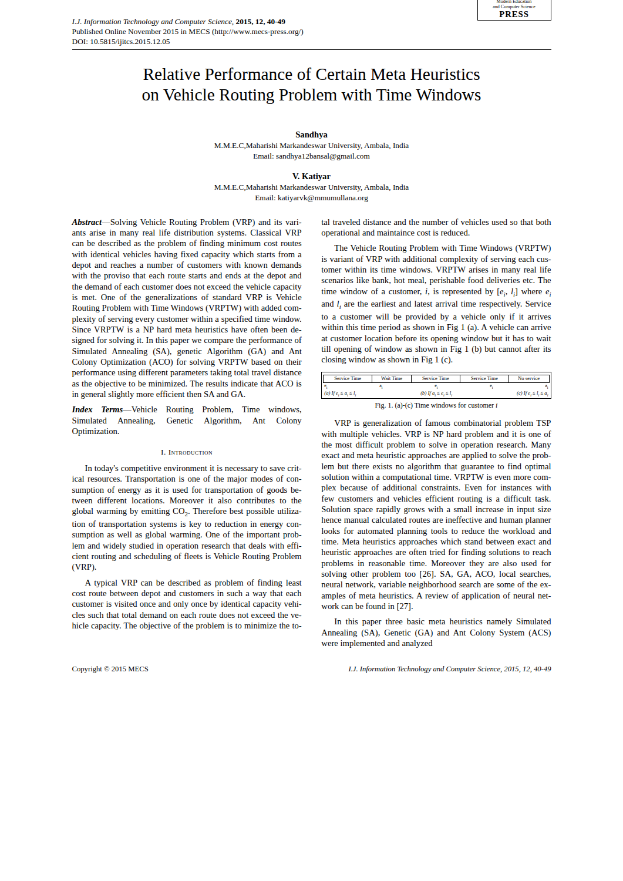Modern Education
and Computer Science
PRESS
I.J. Information Technology and Computer Science, 2015, 12, 40-49
Published Online November 2015 in MECS (http://www.mecs-press.org/)
DOI: 10.5815/ijitcs.2015.12.05
Relative Performance of Certain Meta Heuristics
on Vehicle Routing Problem with Time Windows
Sandhya
M.M.E.C,Maharishi Markandeswar University, Ambala, India
Email: sandhya12bansal@gmail.com
V. Katiyar
M.M.E.C,Maharishi Markandeswar University, Ambala, India
Email: katiyarvk@mmumullana.org
Abstract—Solving Vehicle Routing Problem (VRP) and its variants arise in many real life distribution systems. Classical VRP can be described as the problem of finding minimum cost routes with identical vehicles having fixed capacity which starts from a depot and reaches a number of customers with known demands with the proviso that each route starts and ends at the depot and the demand of each customer does not exceed the vehicle capacity is met. One of the generalizations of standard VRP is Vehicle Routing Problem with Time Windows (VRPTW) with added complexity of serving every customer within a specified time window. Since VRPTW is a NP hard meta heuristics have often been designed for solving it. In this paper we compare the performance of Simulated Annealing (SA), genetic Algorithm (GA) and Ant Colony Optimization (ACO) for solving VRPTW based on their performance using different parameters taking total travel distance as the objective to be minimized. The results indicate that ACO is in general slightly more efficient then SA and GA.
Index Terms—Vehicle Routing Problem, Time windows, Simulated Annealing, Genetic Algorithm, Ant Colony Optimization.
I. Introduction
In today's competitive environment it is necessary to save critical resources. Transportation is one of the major modes of consumption of energy as it is used for transportation of goods between different locations. Moreover it also contributes to the global warming by emitting CO2. Therefore best possible utilization of transportation systems is key to reduction in energy consumption as well as global warming. One of the important problem and widely studied in operation research that deals with efficient routing and scheduling of fleets is Vehicle Routing Problem (VRP).
A typical VRP can be described as problem of finding least cost route between depot and customers in such a way that each customer is visited once and only once by identical capacity vehicles such that total demand on each route does not exceed the vehicle capacity. The objective of the problem is to minimize the total traveled distance and the number of vehicles used so that both operational and maintaince cost is reduced.
The Vehicle Routing Problem with Time Windows (VRPTW) is variant of VRP with additional complexity of serving each customer within its time windows. VRPTW arises in many real life scenarios like bank, hot meal, perishable food deliveries etc. The time window of a customer, i, is represented by [ei, li] where ei and li are the earliest and latest arrival time respectively. Service to a customer will be provided by a vehicle only if it arrives within this time period as shown in Fig 1 (a). A vehicle can arrive at customer location before its opening window but it has to wait till opening of window as shown in Fig 1 (b) but cannot after its closing window as shown in Fig 1 (c).
| Service Time | Wait Time | Service Time | Service Time | No service |
ei ai ei ei ai
(a) If ei ≤ ai ≤ li (b) If ai ≤ ei ≤ li (c) If ei ≤ li ≤ ai
Fig. 1. (a)-(c) Time windows for customer i
VRP is generalization of famous combinatorial problem TSP with multiple vehicles. VRP is NP hard problem and it is one of the most difficult problem to solve in operation research. Many exact and meta heuristic approaches are applied to solve the problem but there exists no algorithm that guarantee to find optimal solution within a computational time. VRPTW is even more complex because of additional constraints. Even for instances with few customers and vehicles efficient routing is a difficult task. Solution space rapidly grows with a small increase in input size hence manual calculated routes are ineffective and human planner looks for automated planning tools to reduce the workload and time. Meta heuristics approaches which stand between exact and heuristic approaches are often tried for finding solutions to reach problems in reasonable time. Moreover they are also used for solving other problem too [26]. SA, GA, ACO, local searches, neural network, variable neighborhood search are some of the examples of meta heuristics. A review of application of neural network can be found in [27].
In this paper three basic meta heuristics namely Simulated Annealing (SA), Genetic (GA) and Ant Colony System (ACS) were implemented and analyzed
Copyright © 2015 MECS I.J. Information Technology and Computer Science, 2015, 12, 40-49